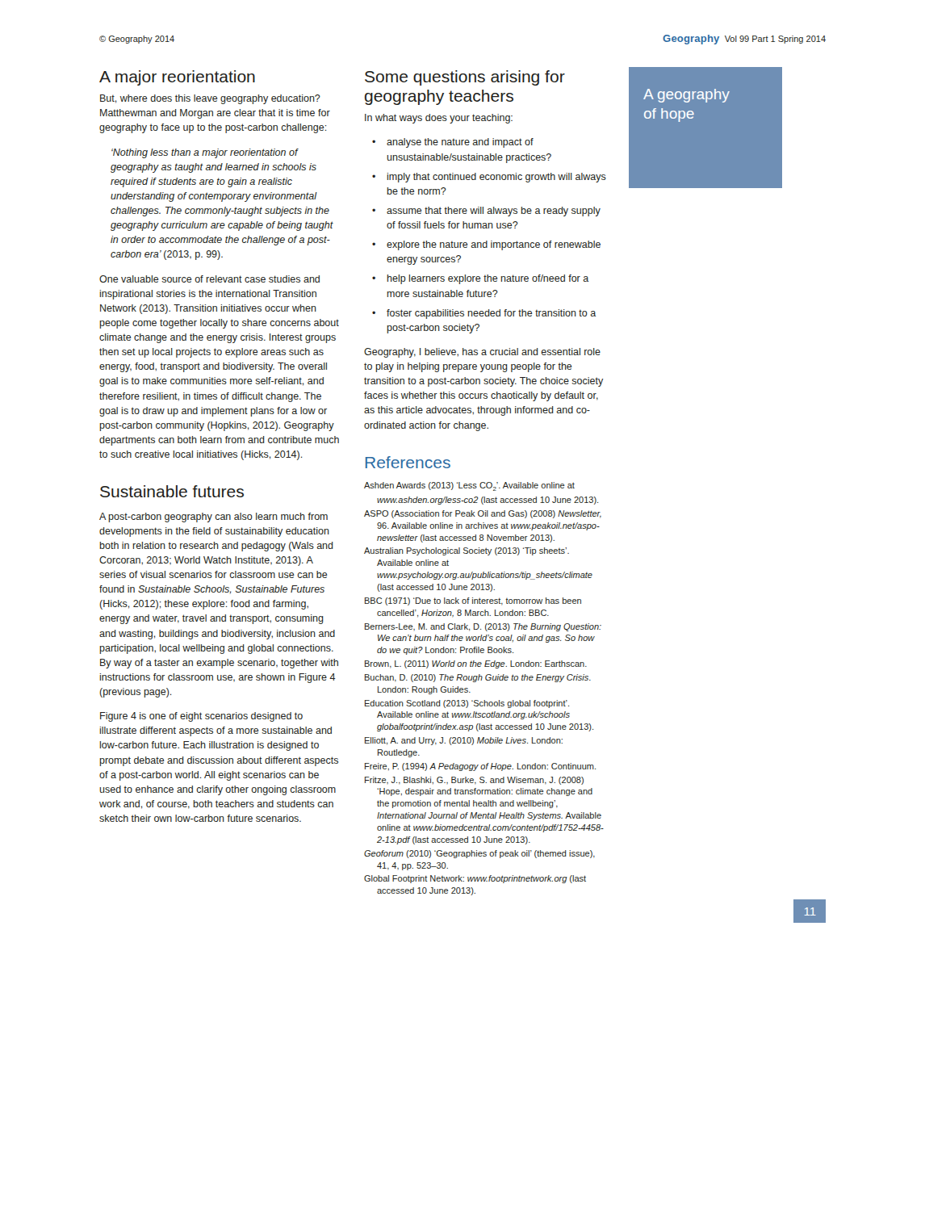© Geography 2014
Geography Vol 99 Part 1 Spring 2014
A major reorientation
But, where does this leave geography education? Matthewman and Morgan are clear that it is time for geography to face up to the post-carbon challenge:
‘Nothing less than a major reorientation of geography as taught and learned in schools is required if students are to gain a realistic understanding of contemporary environmental challenges. The commonly-taught subjects in the geography curriculum are capable of being taught in order to accommodate the challenge of a post-carbon era’ (2013, p. 99).
One valuable source of relevant case studies and inspirational stories is the international Transition Network (2013). Transition initiatives occur when people come together locally to share concerns about climate change and the energy crisis. Interest groups then set up local projects to explore areas such as energy, food, transport and biodiversity. The overall goal is to make communities more self-reliant, and therefore resilient, in times of difficult change. The goal is to draw up and implement plans for a low or post-carbon community (Hopkins, 2012). Geography departments can both learn from and contribute much to such creative local initiatives (Hicks, 2014).
Sustainable futures
A post-carbon geography can also learn much from developments in the field of sustainability education both in relation to research and pedagogy (Wals and Corcoran, 2013; World Watch Institute, 2013). A series of visual scenarios for classroom use can be found in Sustainable Schools, Sustainable Futures (Hicks, 2012); these explore: food and farming, energy and water, travel and transport, consuming and wasting, buildings and biodiversity, inclusion and participation, local wellbeing and global connections. By way of a taster an example scenario, together with instructions for classroom use, are shown in Figure 4 (previous page).
Figure 4 is one of eight scenarios designed to illustrate different aspects of a more sustainable and low-carbon future. Each illustration is designed to prompt debate and discussion about different aspects of a post-carbon world. All eight scenarios can be used to enhance and clarify other ongoing classroom work and, of course, both teachers and students can sketch their own low-carbon future scenarios.
Some questions arising for geography teachers
In what ways does your teaching:
analyse the nature and impact of unsustainable/sustainable practices?
imply that continued economic growth will always be the norm?
assume that there will always be a ready supply of fossil fuels for human use?
explore the nature and importance of renewable energy sources?
help learners explore the nature of/need for a more sustainable future?
foster capabilities needed for the transition to a post-carbon society?
Geography, I believe, has a crucial and essential role to play in helping prepare young people for the transition to a post-carbon society. The choice society faces is whether this occurs chaotically by default or, as this article advocates, through informed and co-ordinated action for change.
References
Ashden Awards (2013) ‘Less CO2’. Available online at www.ashden.org/less-co2 (last accessed 10 June 2013).
ASPO (Association for Peak Oil and Gas) (2008) Newsletter, 96. Available online in archives at www.peakoil.net/aspo-newsletter (last accessed 8 November 2013).
Australian Psychological Society (2013) ‘Tip sheets’. Available online at www.psychology.org.au/publications/tip_sheets/climate (last accessed 10 June 2013).
BBC (1971) ‘Due to lack of interest, tomorrow has been cancelled’, Horizon, 8 March. London: BBC.
Berners-Lee, M. and Clark, D. (2013) The Burning Question: We can’t burn half the world’s coal, oil and gas. So how do we quit? London: Profile Books.
Brown, L. (2011) World on the Edge. London: Earthscan.
Buchan, D. (2010) The Rough Guide to the Energy Crisis. London: Rough Guides.
Education Scotland (2013) ‘Schools global footprint’. Available online at www.ltscotland.org.uk/schools globalfootprint/index.asp (last accessed 10 June 2013).
Elliott, A. and Urry, J. (2010) Mobile Lives. London: Routledge.
Freire, P. (1994) A Pedagogy of Hope. London: Continuum.
Fritze, J., Blashki, G., Burke, S. and Wiseman, J. (2008) ‘Hope, despair and transformation: climate change and the promotion of mental health and wellbeing’, International Journal of Mental Health Systems. Available online at www.biomedcentral.com/content/pdf/1752-4458-2-13.pdf (last accessed 10 June 2013).
Geoforum (2010) ‘Geographies of peak oil’ (themed issue), 41, 4, pp. 523–30.
Global Footprint Network: www.footprintnetwork.org (last accessed 10 June 2013).
A geography
of hope
11